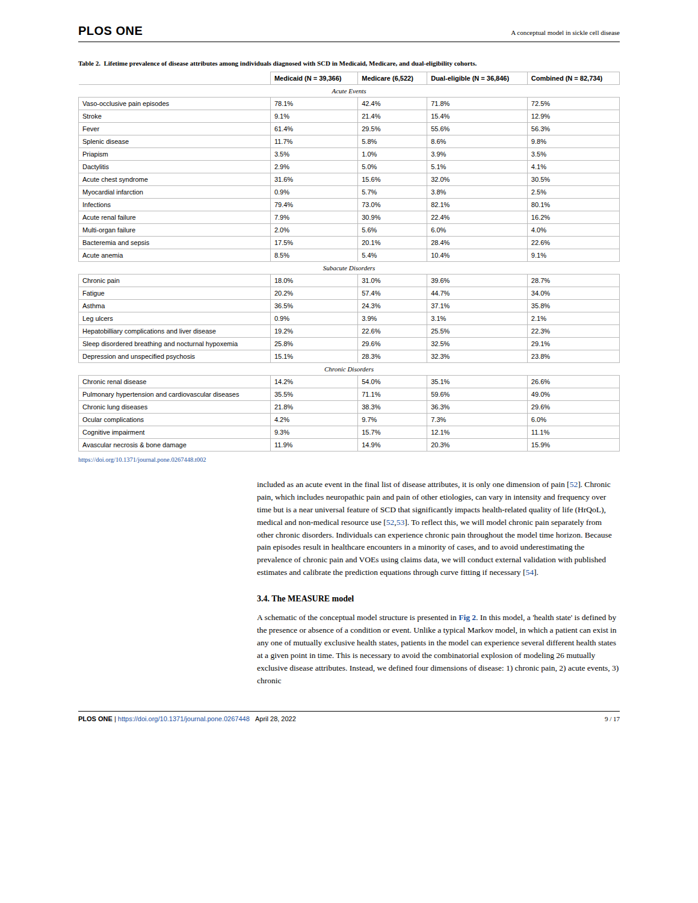PLOS ONE
A conceptual model in sickle cell disease
Table 2. Lifetime prevalence of disease attributes among individuals diagnosed with SCD in Medicaid, Medicare, and dual-eligibility cohorts.
| | Medicaid (N = 39,366) | Medicare (6,522) | Dual-eligible (N = 36,846) | Combined (N = 82,734) |
| --- | --- | --- | --- | --- |
| Acute Events |
| Vaso-occlusive pain episodes | 78.1% | 42.4% | 71.8% | 72.5% |
| Stroke | 9.1% | 21.4% | 15.4% | 12.9% |
| Fever | 61.4% | 29.5% | 55.6% | 56.3% |
| Splenic disease | 11.7% | 5.8% | 8.6% | 9.8% |
| Priapism | 3.5% | 1.0% | 3.9% | 3.5% |
| Dactylitis | 2.9% | 5.0% | 5.1% | 4.1% |
| Acute chest syndrome | 31.6% | 15.6% | 32.0% | 30.5% |
| Myocardial infarction | 0.9% | 5.7% | 3.8% | 2.5% |
| Infections | 79.4% | 73.0% | 82.1% | 80.1% |
| Acute renal failure | 7.9% | 30.9% | 22.4% | 16.2% |
| Multi-organ failure | 2.0% | 5.6% | 6.0% | 4.0% |
| Bacteremia and sepsis | 17.5% | 20.1% | 28.4% | 22.6% |
| Acute anemia | 8.5% | 5.4% | 10.4% | 9.1% |
| Subacute Disorders |
| Chronic pain | 18.0% | 31.0% | 39.6% | 28.7% |
| Fatigue | 20.2% | 57.4% | 44.7% | 34.0% |
| Asthma | 36.5% | 24.3% | 37.1% | 35.8% |
| Leg ulcers | 0.9% | 3.9% | 3.1% | 2.1% |
| Hepatobilliary complications and liver disease | 19.2% | 22.6% | 25.5% | 22.3% |
| Sleep disordered breathing and nocturnal hypoxemia | 25.8% | 29.6% | 32.5% | 29.1% |
| Depression and unspecified psychosis | 15.1% | 28.3% | 32.3% | 23.8% |
| Chronic Disorders |
| Chronic renal disease | 14.2% | 54.0% | 35.1% | 26.6% |
| Pulmonary hypertension and cardiovascular diseases | 35.5% | 71.1% | 59.6% | 49.0% |
| Chronic lung diseases | 21.8% | 38.3% | 36.3% | 29.6% |
| Ocular complications | 4.2% | 9.7% | 7.3% | 6.0% |
| Cognitive impairment | 9.3% | 15.7% | 12.1% | 11.1% |
| Avascular necrosis & bone damage | 11.9% | 14.9% | 20.3% | 15.9% |
https://doi.org/10.1371/journal.pone.0267448.t002
included as an acute event in the final list of disease attributes, it is only one dimension of pain [52]. Chronic pain, which includes neuropathic pain and pain of other etiologies, can vary in intensity and frequency over time but is a near universal feature of SCD that significantly impacts health-related quality of life (HrQoL), medical and non-medical resource use [52,53]. To reflect this, we will model chronic pain separately from other chronic disorders. Individuals can experience chronic pain throughout the model time horizon. Because pain episodes result in healthcare encounters in a minority of cases, and to avoid underestimating the prevalence of chronic pain and VOEs using claims data, we will conduct external validation with published estimates and calibrate the prediction equations through curve fitting if necessary [54].
3.4. The MEASURE model
A schematic of the conceptual model structure is presented in Fig 2. In this model, a 'health state' is defined by the presence or absence of a condition or event. Unlike a typical Markov model, in which a patient can exist in any one of mutually exclusive health states, patients in the model can experience several different health states at a given point in time. This is necessary to avoid the combinatorial explosion of modeling 26 mutually exclusive disease attributes. Instead, we defined four dimensions of disease: 1) chronic pain, 2) acute events, 3) chronic
PLOS ONE | https://doi.org/10.1371/journal.pone.0267448 April 28, 2022
9 / 17